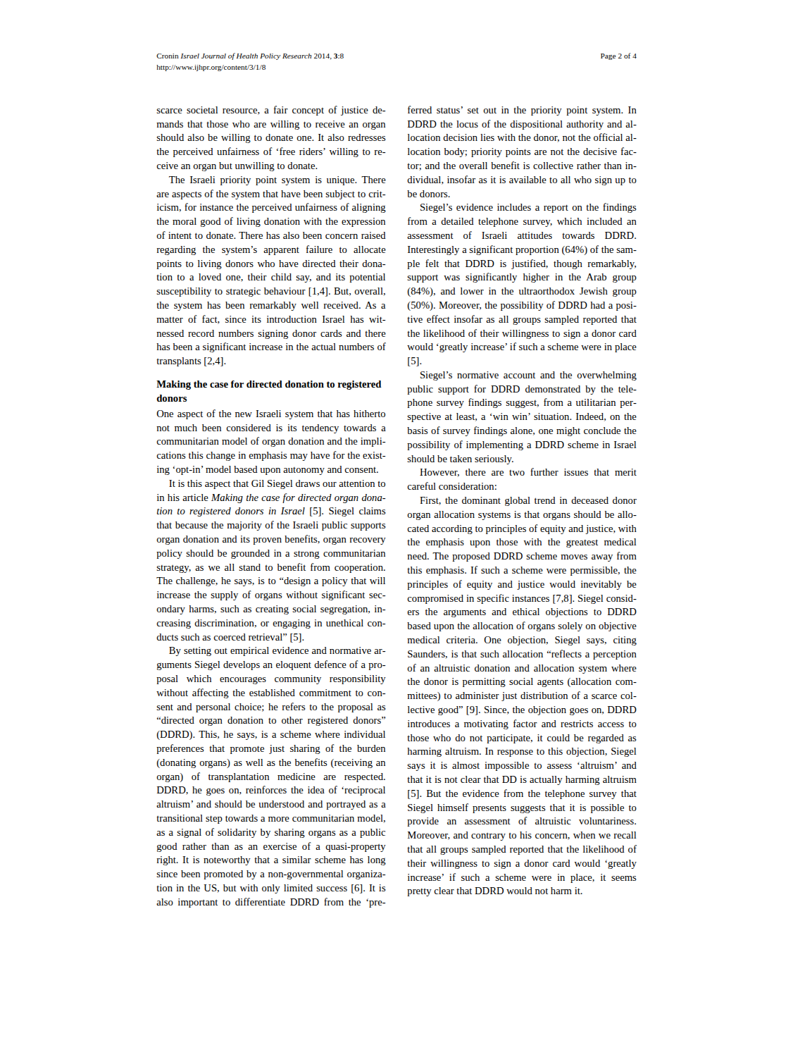Cronin Israel Journal of Health Policy Research 2014, 3:8 http://www.ijhpr.org/content/3/1/8
Page 2 of 4
scarce societal resource, a fair concept of justice demands that those who are willing to receive an organ should also be willing to donate one. It also redresses the perceived unfairness of ‘free riders’ willing to receive an organ but unwilling to donate.
The Israeli priority point system is unique. There are aspects of the system that have been subject to criticism, for instance the perceived unfairness of aligning the moral good of living donation with the expression of intent to donate. There has also been concern raised regarding the system’s apparent failure to allocate points to living donors who have directed their donation to a loved one, their child say, and its potential susceptibility to strategic behaviour [1,4]. But, overall, the system has been remarkably well received. As a matter of fact, since its introduction Israel has witnessed record numbers signing donor cards and there has been a significant increase in the actual numbers of transplants [2,4].
Making the case for directed donation to registered donors
One aspect of the new Israeli system that has hitherto not much been considered is its tendency towards a communitarian model of organ donation and the implications this change in emphasis may have for the existing ‘opt-in’ model based upon autonomy and consent.
It is this aspect that Gil Siegel draws our attention to in his article Making the case for directed organ donation to registered donors in Israel [5]. Siegel claims that because the majority of the Israeli public supports organ donation and its proven benefits, organ recovery policy should be grounded in a strong communitarian strategy, as we all stand to benefit from cooperation. The challenge, he says, is to “design a policy that will increase the supply of organs without significant secondary harms, such as creating social segregation, increasing discrimination, or engaging in unethical conducts such as coerced retrieval” [5].
By setting out empirical evidence and normative arguments Siegel develops an eloquent defence of a proposal which encourages community responsibility without affecting the established commitment to consent and personal choice; he refers to the proposal as “directed organ donation to other registered donors” (DDRD). This, he says, is a scheme where individual preferences that promote just sharing of the burden (donating organs) as well as the benefits (receiving an organ) of transplantation medicine are respected. DDRD, he goes on, reinforces the idea of ‘reciprocal altruism’ and should be understood and portrayed as a transitional step towards a more communitarian model, as a signal of solidarity by sharing organs as a public good rather than as an exercise of a quasi-property right. It is noteworthy that a similar scheme has long since been promoted by a non-governmental organization in the US, but with only limited success [6]. It is also important to differentiate DDRD from the ‘preferred status’ set out in the priority point system. In DDRD the locus of the dispositional authority and allocation decision lies with the donor, not the official allocation body; priority points are not the decisive factor; and the overall benefit is collective rather than individual, insofar as it is available to all who sign up to be donors.
Siegel’s evidence includes a report on the findings from a detailed telephone survey, which included an assessment of Israeli attitudes towards DDRD. Interestingly a significant proportion (64%) of the sample felt that DDRD is justified, though remarkably, support was significantly higher in the Arab group (84%), and lower in the ultraorthodox Jewish group (50%). Moreover, the possibility of DDRD had a positive effect insofar as all groups sampled reported that the likelihood of their willingness to sign a donor card would ‘greatly increase’ if such a scheme were in place [5].
Siegel’s normative account and the overwhelming public support for DDRD demonstrated by the telephone survey findings suggest, from a utilitarian perspective at least, a ‘win win’ situation. Indeed, on the basis of survey findings alone, one might conclude the possibility of implementing a DDRD scheme in Israel should be taken seriously.
However, there are two further issues that merit careful consideration:
First, the dominant global trend in deceased donor organ allocation systems is that organs should be allocated according to principles of equity and justice, with the emphasis upon those with the greatest medical need. The proposed DDRD scheme moves away from this emphasis. If such a scheme were permissible, the principles of equity and justice would inevitably be compromised in specific instances [7,8]. Siegel considers the arguments and ethical objections to DDRD based upon the allocation of organs solely on objective medical criteria. One objection, Siegel says, citing Saunders, is that such allocation “reflects a perception of an altruistic donation and allocation system where the donor is permitting social agents (allocation committees) to administer just distribution of a scarce collective good” [9]. Since, the objection goes on, DDRD introduces a motivating factor and restricts access to those who do not participate, it could be regarded as harming altruism. In response to this objection, Siegel says it is almost impossible to assess ‘altruism’ and that it is not clear that DD is actually harming altruism [5]. But the evidence from the telephone survey that Siegel himself presents suggests that it is possible to provide an assessment of altruistic voluntariness. Moreover, and contrary to his concern, when we recall that all groups sampled reported that the likelihood of their willingness to sign a donor card would ‘greatly increase’ if such a scheme were in place, it seems pretty clear that DDRD would not harm it.